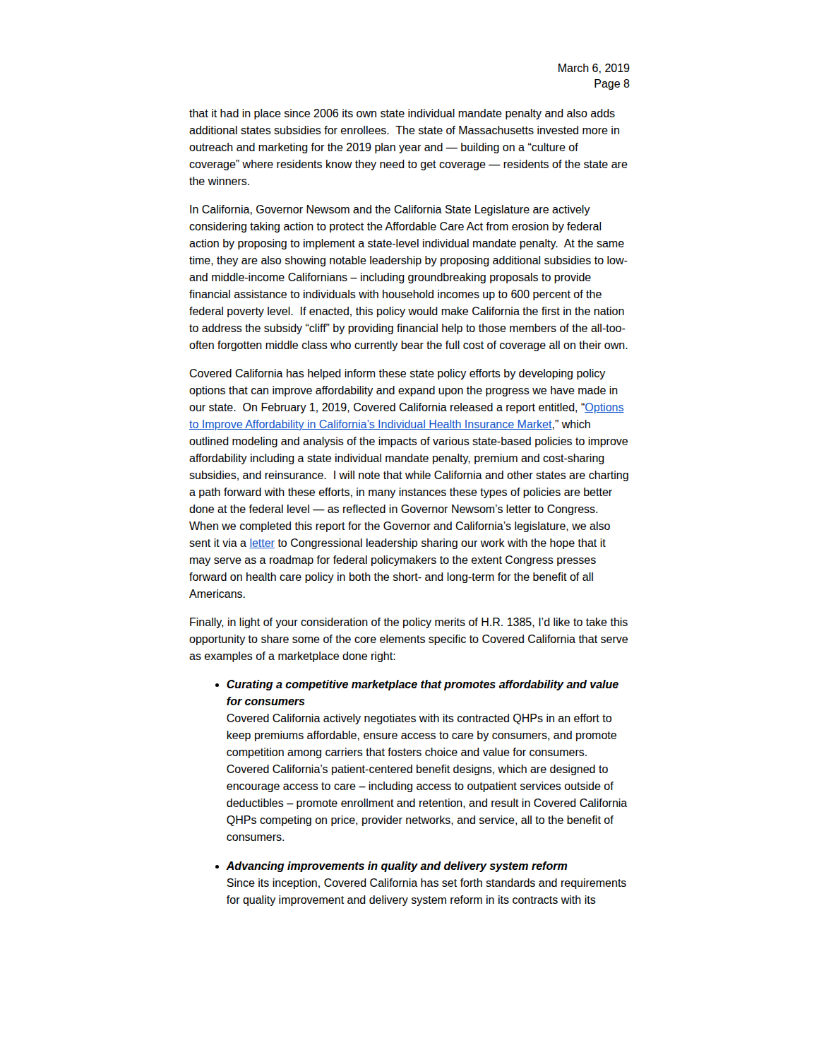March 6, 2019
Page 8
that it had in place since 2006 its own state individual mandate penalty and also adds additional states subsidies for enrollees. The state of Massachusetts invested more in outreach and marketing for the 2019 plan year and — building on a “culture of coverage” where residents know they need to get coverage — residents of the state are the winners.
In California, Governor Newsom and the California State Legislature are actively considering taking action to protect the Affordable Care Act from erosion by federal action by proposing to implement a state-level individual mandate penalty. At the same time, they are also showing notable leadership by proposing additional subsidies to low- and middle-income Californians – including groundbreaking proposals to provide financial assistance to individuals with household incomes up to 600 percent of the federal poverty level. If enacted, this policy would make California the first in the nation to address the subsidy “cliff” by providing financial help to those members of the all-too-often forgotten middle class who currently bear the full cost of coverage all on their own.
Covered California has helped inform these state policy efforts by developing policy options that can improve affordability and expand upon the progress we have made in our state. On February 1, 2019, Covered California released a report entitled, “Options to Improve Affordability in California’s Individual Health Insurance Market,” which outlined modeling and analysis of the impacts of various state-based policies to improve affordability including a state individual mandate penalty, premium and cost-sharing subsidies, and reinsurance. I will note that while California and other states are charting a path forward with these efforts, in many instances these types of policies are better done at the federal level — as reflected in Governor Newsom’s letter to Congress. When we completed this report for the Governor and California’s legislature, we also sent it via a letter to Congressional leadership sharing our work with the hope that it may serve as a roadmap for federal policymakers to the extent Congress presses forward on health care policy in both the short- and long-term for the benefit of all Americans.
Finally, in light of your consideration of the policy merits of H.R. 1385, I’d like to take this opportunity to share some of the core elements specific to Covered California that serve as examples of a marketplace done right:
Curating a competitive marketplace that promotes affordability and value for consumers Covered California actively negotiates with its contracted QHPs in an effort to keep premiums affordable, ensure access to care by consumers, and promote competition among carriers that fosters choice and value for consumers. Covered California’s patient-centered benefit designs, which are designed to encourage access to care – including access to outpatient services outside of deductibles – promote enrollment and retention, and result in Covered California QHPs competing on price, provider networks, and service, all to the benefit of consumers.
Advancing improvements in quality and delivery system reform Since its inception, Covered California has set forth standards and requirements for quality improvement and delivery system reform in its contracts with its